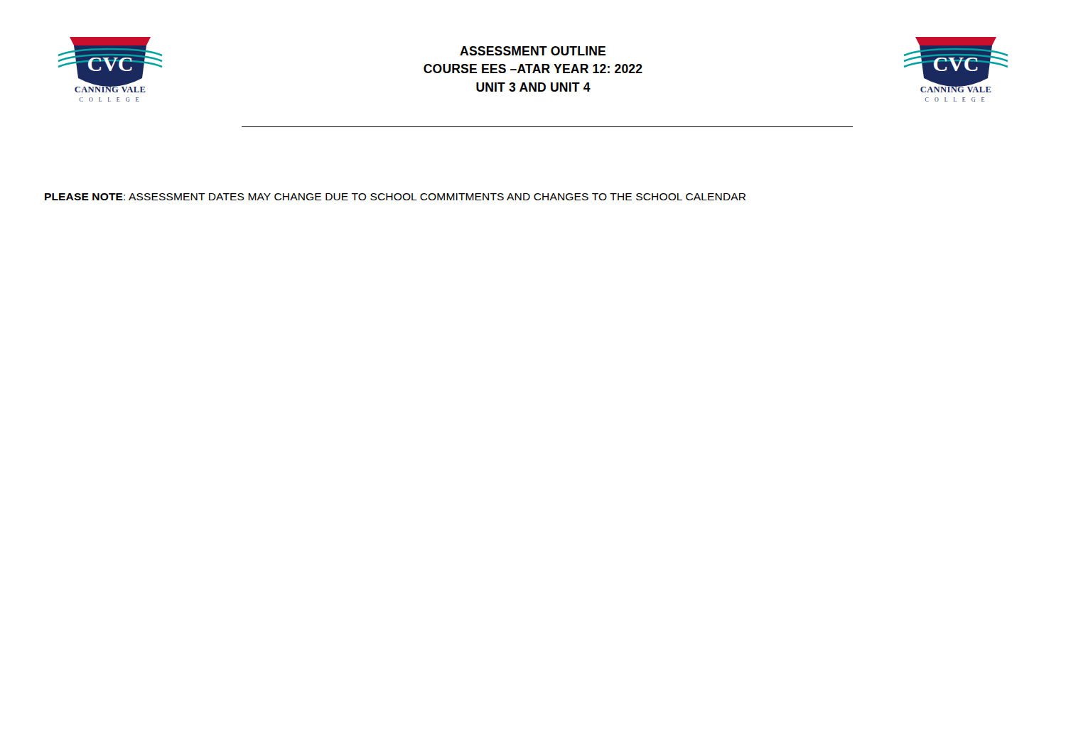CVC CANNING VALE C O L L E G E
CVC CANNING VALE C O L L E G E
ASSESSMENT OUTLINE
COURSE EES –ATAR YEAR 12: 2022
UNIT 3 AND UNIT 4
PLEASE NOTE: ASSESSMENT DATES MAY CHANGE DUE TO SCHOOL COMMITMENTS AND CHANGES TO THE SCHOOL CALENDAR